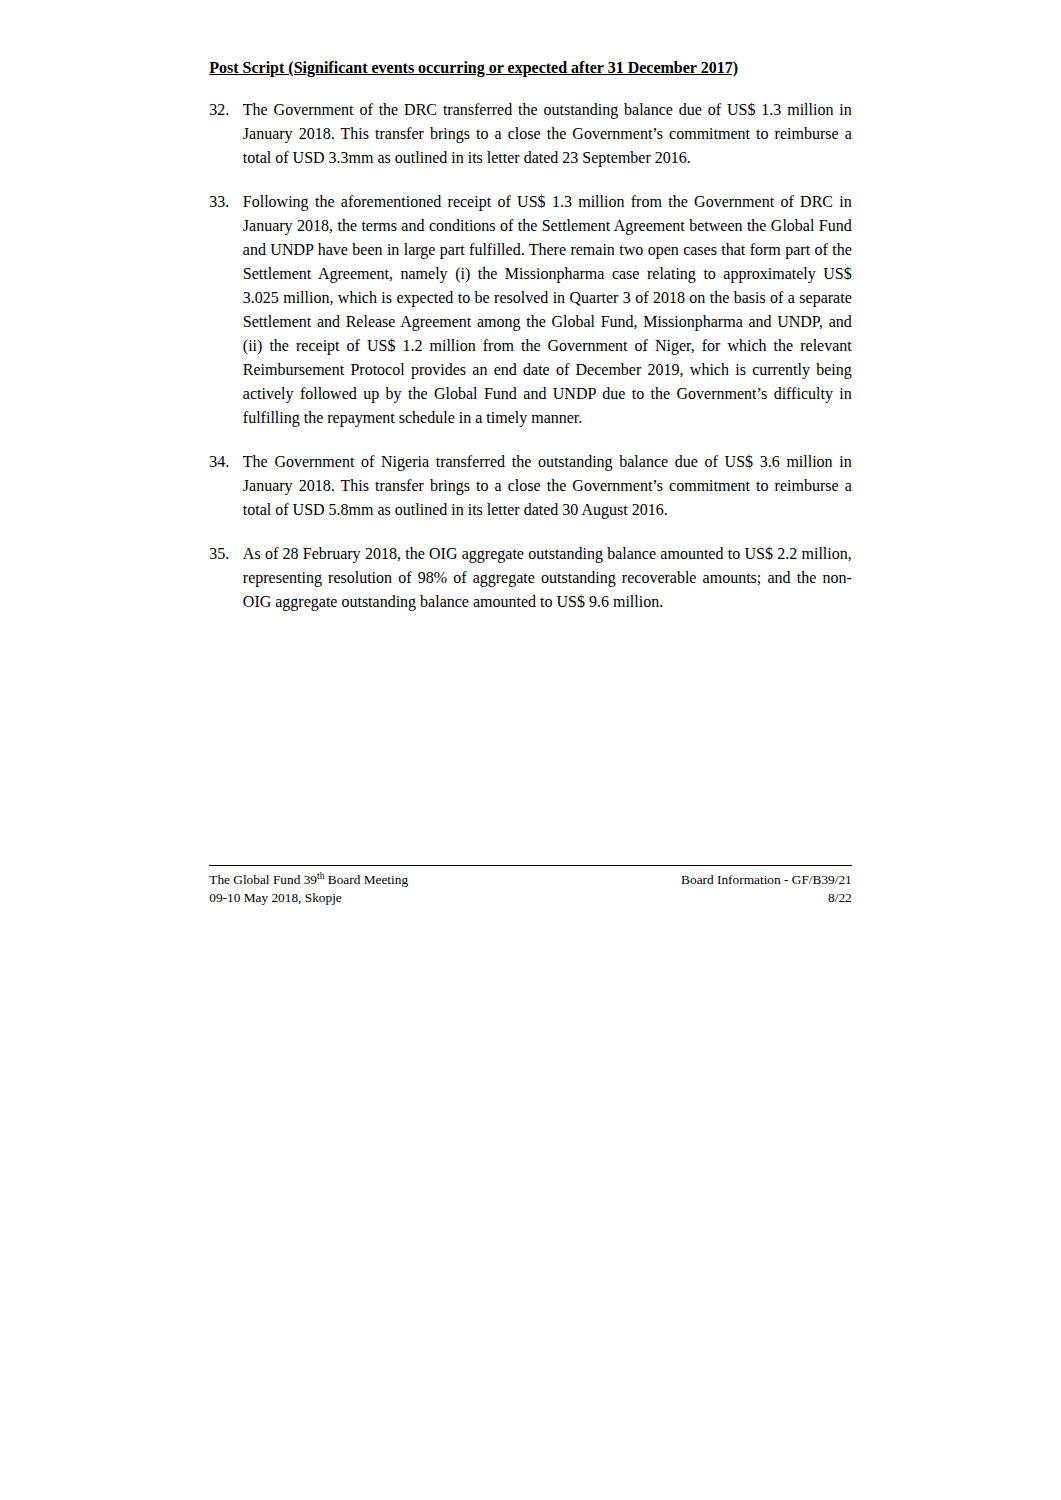Post Script (Significant events occurring or expected after 31 December 2017)
The Government of the DRC transferred the outstanding balance due of US$ 1.3 million in January 2018. This transfer brings to a close the Government’s commitment to reimburse a total of USD 3.3mm as outlined in its letter dated 23 September 2016.
Following the aforementioned receipt of US$ 1.3 million from the Government of DRC in January 2018, the terms and conditions of the Settlement Agreement between the Global Fund and UNDP have been in large part fulfilled. There remain two open cases that form part of the Settlement Agreement, namely (i) the Missionpharma case relating to approximately US$ 3.025 million, which is expected to be resolved in Quarter 3 of 2018 on the basis of a separate Settlement and Release Agreement among the Global Fund, Missionpharma and UNDP, and (ii) the receipt of US$ 1.2 million from the Government of Niger, for which the relevant Reimbursement Protocol provides an end date of December 2019, which is currently being actively followed up by the Global Fund and UNDP due to the Government’s difficulty in fulfilling the repayment schedule in a timely manner.
The Government of Nigeria transferred the outstanding balance due of US$ 3.6 million in January 2018. This transfer brings to a close the Government’s commitment to reimburse a total of USD 5.8mm as outlined in its letter dated 30 August 2016.
As of 28 February 2018, the OIG aggregate outstanding balance amounted to US$ 2.2 million, representing resolution of 98% of aggregate outstanding recoverable amounts; and the non-OIG aggregate outstanding balance amounted to US$ 9.6 million.
| The Global Fund 39 th Board Meeting | Board Information - GF/B39/21 |
| 09-10 May 2018, Skopje | 8/22 |